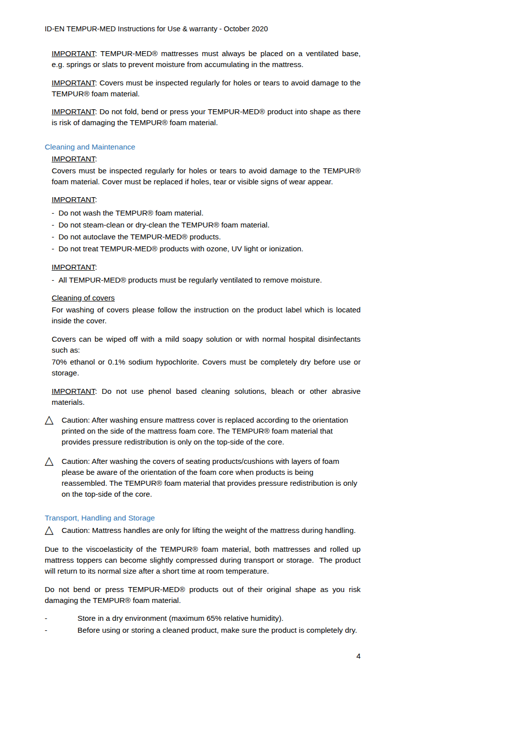ID-EN TEMPUR-MED Instructions for Use & warranty - October 2020
IMPORTANT: TEMPUR-MED® mattresses must always be placed on a ventilated base, e.g. springs or slats to prevent moisture from accumulating in the mattress.
IMPORTANT: Covers must be inspected regularly for holes or tears to avoid damage to the TEMPUR® foam material.
IMPORTANT: Do not fold, bend or press your TEMPUR-MED® product into shape as there is risk of damaging the TEMPUR® foam material.
Cleaning and Maintenance
IMPORTANT:
Covers must be inspected regularly for holes or tears to avoid damage to the TEMPUR® foam material. Cover must be replaced if holes, tear or visible signs of wear appear.
IMPORTANT:
Do not wash the TEMPUR® foam material.
Do not steam-clean or dry-clean the TEMPUR® foam material.
Do not autoclave the TEMPUR-MED® products.
Do not treat TEMPUR-MED® products with ozone, UV light or ionization.
IMPORTANT:
All TEMPUR-MED® products must be regularly ventilated to remove moisture.
Cleaning of covers
For washing of covers please follow the instruction on the product label which is located inside the cover.
Covers can be wiped off with a mild soapy solution or with normal hospital disinfectants such as:
70% ethanol or 0.1% sodium hypochlorite. Covers must be completely dry before use or storage.
IMPORTANT: Do not use phenol based cleaning solutions, bleach or other abrasive materials.
△ Caution: After washing ensure mattress cover is replaced according to the orientation printed on the side of the mattress foam core. The TEMPUR® foam material that provides pressure redistribution is only on the top-side of the core.
△ Caution: After washing the covers of seating products/cushions with layers of foam please be aware of the orientation of the foam core when products is being reassembled. The TEMPUR® foam material that provides pressure redistribution is only on the top-side of the core.
Transport, Handling and Storage
△ Caution: Mattress handles are only for lifting the weight of the mattress during handling.
Due to the viscoelasticity of the TEMPUR® foam material, both mattresses and rolled up mattress toppers can become slightly compressed during transport or storage. The product will return to its normal size after a short time at room temperature.
Do not bend or press TEMPUR-MED® products out of their original shape as you risk damaging the TEMPUR® foam material.
-Store in a dry environment (maximum 65% relative humidity).
-Before using or storing a cleaned product, make sure the product is completely dry.
4